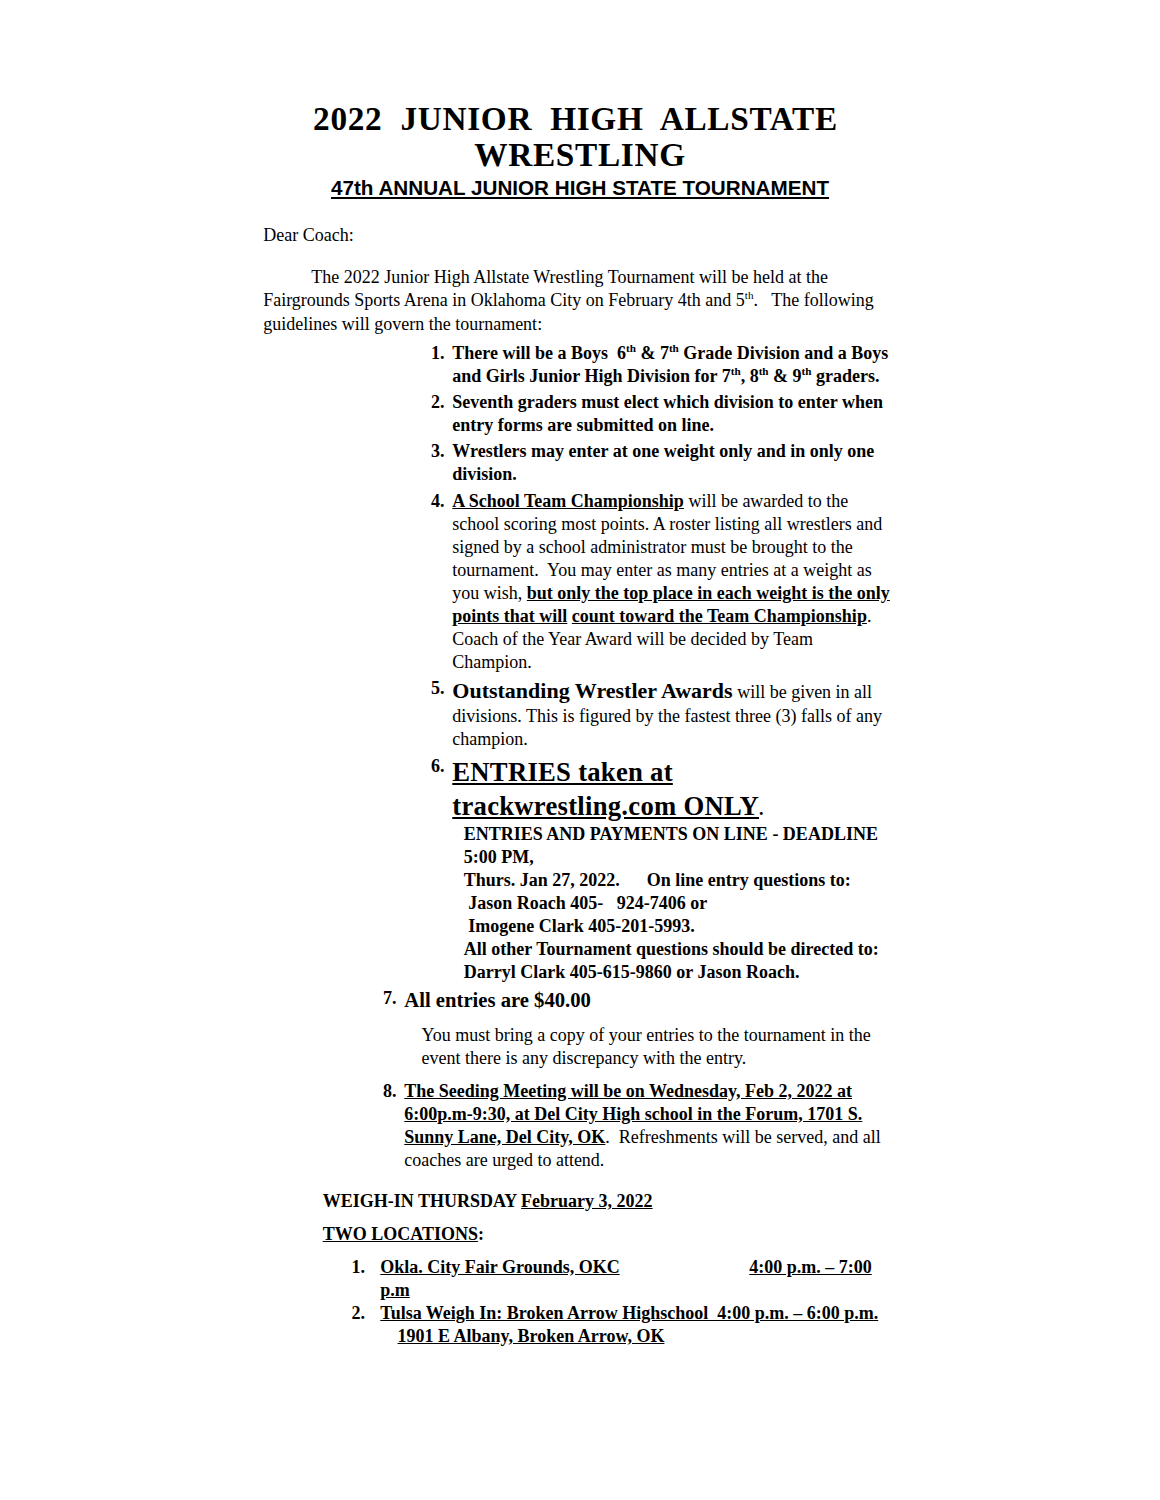2022 JUNIOR HIGH ALLSTATE WRESTLING
47th ANNUAL JUNIOR HIGH STATE TOURNAMENT
Dear Coach:
The 2022 Junior High Allstate Wrestling Tournament will be held at the Fairgrounds Sports Arena in Oklahoma City on February 4th and 5th. The following guidelines will govern the tournament:
There will be a Boys 6th & 7th Grade Division and a Boys and Girls Junior High Division for 7th, 8th & 9th graders.
Seventh graders must elect which division to enter when entry forms are submitted on line.
Wrestlers may enter at one weight only and in only one division.
A School Team Championship will be awarded to the school scoring most points. A roster listing all wrestlers and signed by a school administrator must be brought to the tournament. You may enter as many entries at a weight as you wish, but only the top place in each weight is the only points that will count toward the Team Championship. Coach of the Year Award will be decided by Team Champion.
Outstanding Wrestler Awards will be given in all divisions. This is figured by the fastest three (3) falls of any champion.
ENTRIES taken at trackwrestling.com ONLY.
ENTRIES AND PAYMENTS ON LINE - DEADLINE 5:00 PM,
Thurs. Jan 27, 2022. On line entry questions to:
Jason Roach 405- 924-7406 or
Imogene Clark 405-201-5993.
All other Tournament questions should be directed to:
Darryl Clark 405-615-9860 or Jason Roach.
All entries are $40.00
You must bring a copy of your entries to the tournament in the event there is any discrepancy with the entry.
The Seeding Meeting will be on Wednesday, Feb 2, 2022 at 6:00p.m-9:30, at Del City High school in the Forum, 1701 S. Sunny Lane, Del City, OK. Refreshments will be served, and all coaches are urged to attend.
WEIGH-IN THURSDAY February 3, 2022
TWO LOCATIONS:
Okla. City Fair Grounds, OKC 4:00 p.m. – 7:00 p.m
Tulsa Weigh In: Broken Arrow Highschool 4:00 p.m. – 6:00 p.m. 1901 E Albany, Broken Arrow, OK